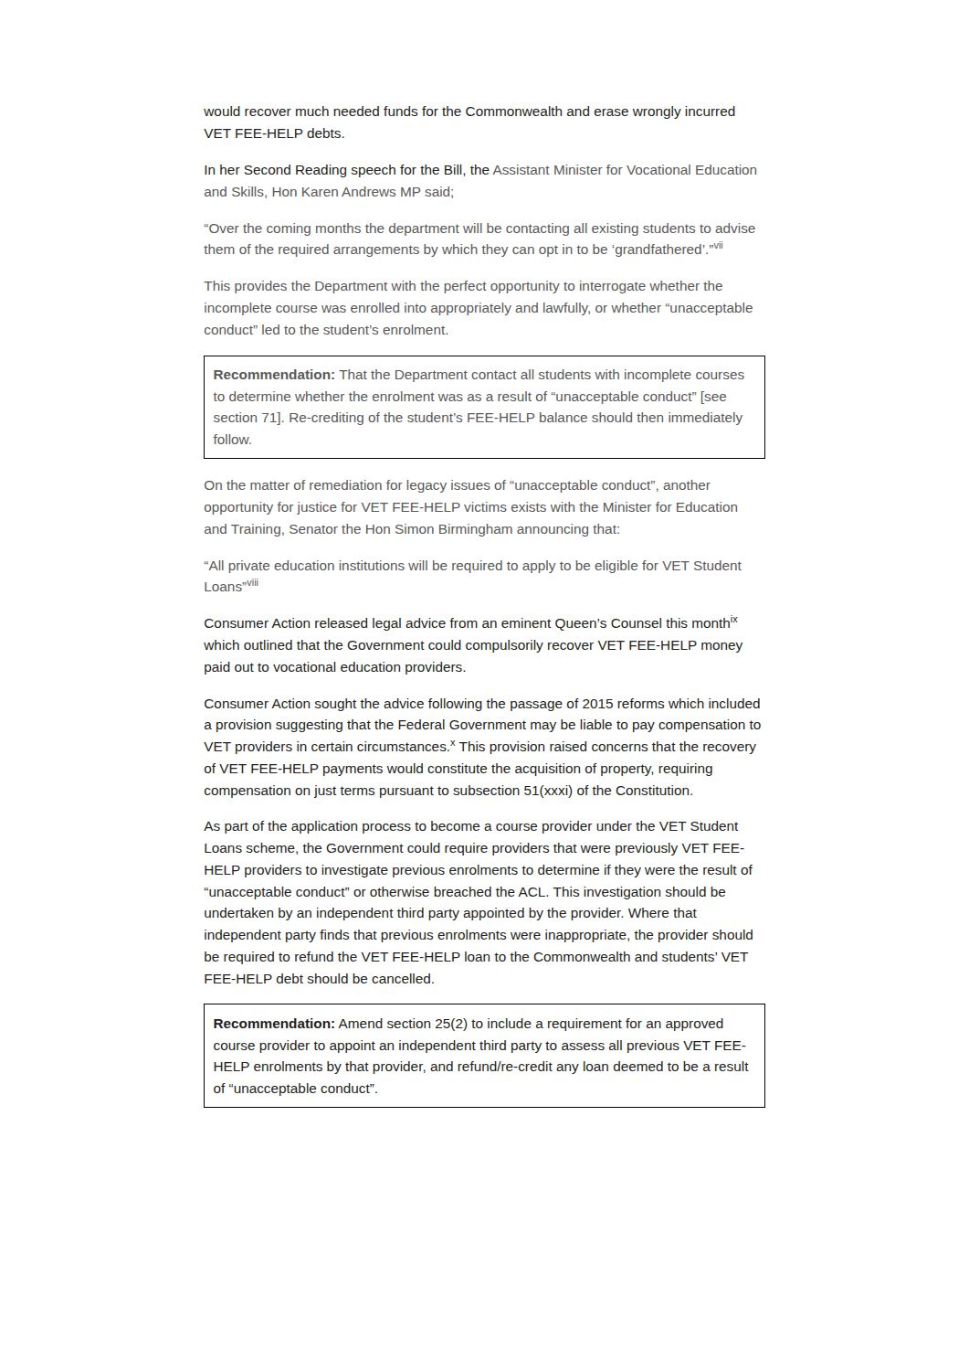would recover much needed funds for the Commonwealth and erase wrongly incurred VET FEE-HELP debts.
In her Second Reading speech for the Bill, the Assistant Minister for Vocational Education and Skills, Hon Karen Andrews MP said;
“Over the coming months the department will be contacting all existing students to advise them of the required arrangements by which they can opt in to be ‘grandfathered’.”vii
This provides the Department with the perfect opportunity to interrogate whether the incomplete course was enrolled into appropriately and lawfully, or whether “unacceptable conduct” led to the student’s enrolment.
Recommendation: That the Department contact all students with incomplete courses to determine whether the enrolment was as a result of “unacceptable conduct” [see section 71]. Re-crediting of the student’s FEE-HELP balance should then immediately follow.
On the matter of remediation for legacy issues of “unacceptable conduct”, another opportunity for justice for VET FEE-HELP victims exists with the Minister for Education and Training, Senator the Hon Simon Birmingham announcing that:
“All private education institutions will be required to apply to be eligible for VET Student Loans”viii
Consumer Action released legal advice from an eminent Queen’s Counsel this monthix which outlined that the Government could compulsorily recover VET FEE-HELP money paid out to vocational education providers.
Consumer Action sought the advice following the passage of 2015 reforms which included a provision suggesting that the Federal Government may be liable to pay compensation to VET providers in certain circumstances.x This provision raised concerns that the recovery of VET FEE-HELP payments would constitute the acquisition of property, requiring compensation on just terms pursuant to subsection 51(xxxi) of the Constitution.
As part of the application process to become a course provider under the VET Student Loans scheme, the Government could require providers that were previously VET FEE-HELP providers to investigate previous enrolments to determine if they were the result of “unacceptable conduct” or otherwise breached the ACL. This investigation should be undertaken by an independent third party appointed by the provider. Where that independent party finds that previous enrolments were inappropriate, the provider should be required to refund the VET FEE-HELP loan to the Commonwealth and students’ VET FEE-HELP debt should be cancelled.
Recommendation: Amend section 25(2) to include a requirement for an approved course provider to appoint an independent third party to assess all previous VET FEE-HELP enrolments by that provider, and refund/re-credit any loan deemed to be a result of “unacceptable conduct”.